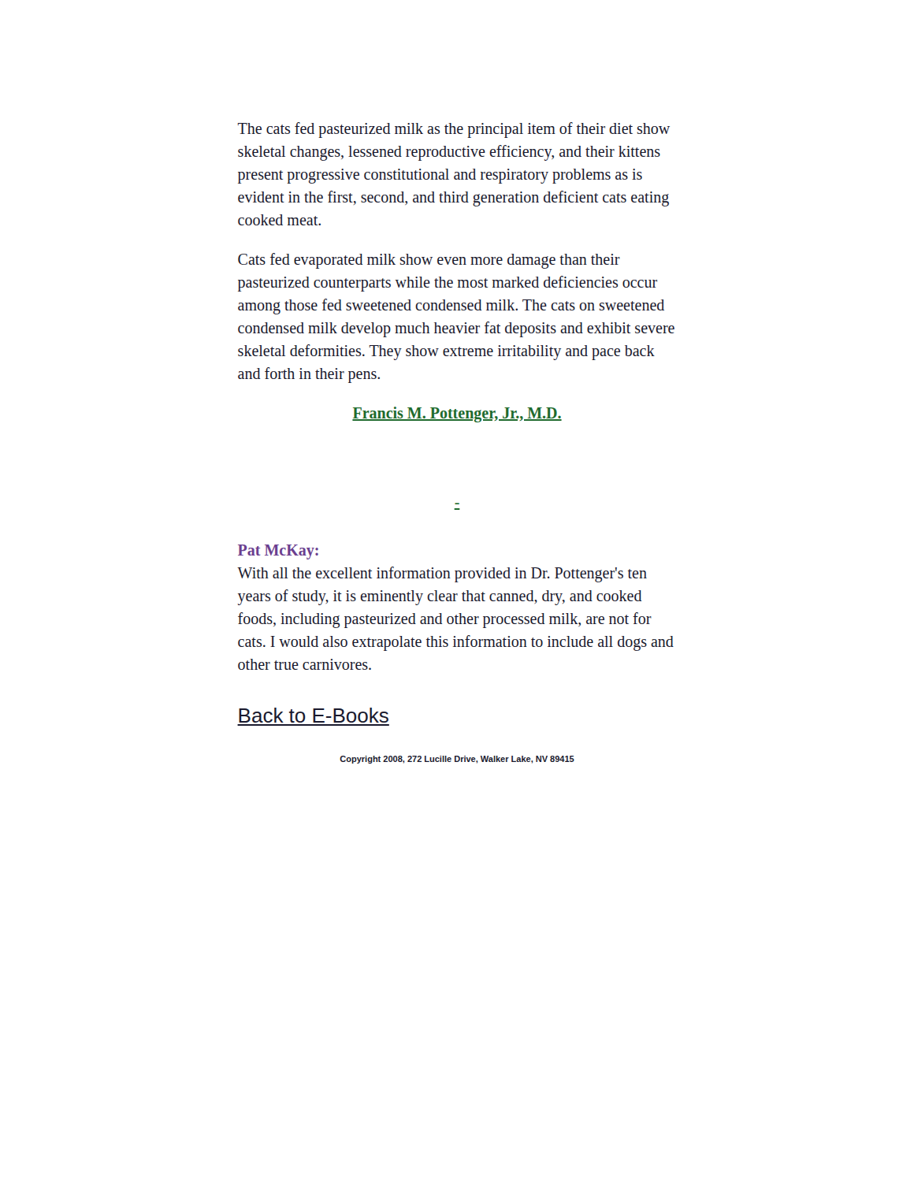The cats fed pasteurized milk as the principal item of their diet show skeletal changes, lessened reproductive efficiency, and their kittens present progressive constitutional and respiratory problems as is evident in the first, second, and third generation deficient cats eating cooked meat.
Cats fed evaporated milk show even more damage than their pasteurized counterparts while the most marked deficiencies occur among those fed sweetened condensed milk. The cats on sweetened condensed milk develop much heavier fat deposits and exhibit severe skeletal deformities. They show extreme irritability and pace back and forth in their pens.
Francis M. Pottenger, Jr., M.D.
-
Pat McKay:
With all the excellent information provided in Dr. Pottenger's ten years of study, it is eminently clear that canned, dry, and cooked foods, including pasteurized and other processed milk, are not for cats. I would also extrapolate this information to include all dogs and other true carnivores.
Back to E-Books
Copyright 2008, 272 Lucille Drive, Walker Lake, NV 89415